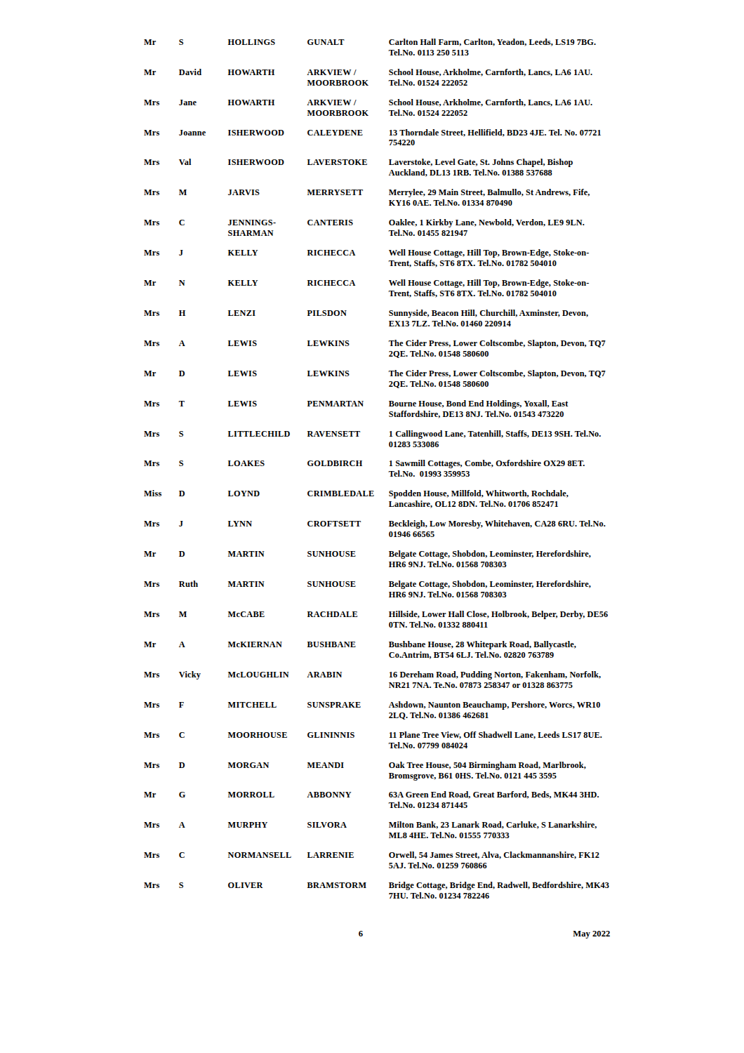| Mr | S | HOLLINGS | GUNALT | Carlton Hall Farm, Carlton, Yeadon, Leeds, LS19 7BG. Tel.No. 0113 250 5113 |
| Mr | David | HOWARTH | ARKVIEW / MOORBROOK | School House, Arkholme, Carnforth, Lancs, LA6 1AU. Tel.No. 01524 222052 |
| Mrs | Jane | HOWARTH | ARKVIEW / MOORBROOK | School House, Arkholme, Carnforth, Lancs, LA6 1AU. Tel.No. 01524 222052 |
| Mrs | Joanne | ISHERWOOD | CALEYDENE | 13 Thorndale Street, Hellifield, BD23 4JE. Tel. No. 07721 754220 |
| Mrs | Val | ISHERWOOD | LAVERSTOKE | Laverstoke, Level Gate, St. Johns Chapel, Bishop Auckland, DL13 1RB. Tel.No. 01388 537688 |
| Mrs | M | JARVIS | MERRYSETT | Merrylee, 29 Main Street, Balmullo, St Andrews, Fife, KY16 0AE. Tel.No. 01334 870490 |
| Mrs | C | JENNINGS- SHARMAN | CANTERIS | Oaklee, 1 Kirkby Lane, Newbold, Verdon, LE9 9LN. Tel.No. 01455 821947 |
| Mrs | J | KELLY | RICHECCA | Well House Cottage, Hill Top, Brown-Edge, Stoke-on-Trent, Staffs, ST6 8TX. Tel.No. 01782 504010 |
| Mr | N | KELLY | RICHECCA | Well House Cottage, Hill Top, Brown-Edge, Stoke-on-Trent, Staffs, ST6 8TX. Tel.No. 01782 504010 |
| Mrs | H | LENZI | PILSDON | Sunnyside, Beacon Hill, Churchill, Axminster, Devon, EX13 7LZ. Tel.No. 01460 220914 |
| Mrs | A | LEWIS | LEWKINS | The Cider Press, Lower Coltscombe, Slapton, Devon, TQ7 2QE. Tel.No. 01548 580600 |
| Mr | D | LEWIS | LEWKINS | The Cider Press, Lower Coltscombe, Slapton, Devon, TQ7 2QE. Tel.No. 01548 580600 |
| Mrs | T | LEWIS | PENMARTAN | Bourne House, Bond End Holdings, Yoxall, East Staffordshire, DE13 8NJ. Tel.No. 01543 473220 |
| Mrs | S | LITTLECHILD | RAVENSETT | 1 Callingwood Lane, Tatenhill, Staffs, DE13 9SH. Tel.No. 01283 533086 |
| Mrs | S | LOAKES | GOLDBIRCH | 1 Sawmill Cottages, Combe, Oxfordshire OX29 8ET. Tel.No. 01993 359953 |
| Miss | D | LOYND | CRIMBLEDALE | Spodden House, Millfold, Whitworth, Rochdale, Lancashire, OL12 8DN. Tel.No. 01706 852471 |
| Mrs | J | LYNN | CROFTSETT | Beckleigh, Low Moresby, Whitehaven, CA28 6RU. Tel.No. 01946 66565 |
| Mr | D | MARTIN | SUNHOUSE | Belgate Cottage, Shobdon, Leominster, Herefordshire, HR6 9NJ. Tel.No. 01568 708303 |
| Mrs | Ruth | MARTIN | SUNHOUSE | Belgate Cottage, Shobdon, Leominster, Herefordshire, HR6 9NJ. Tel.No. 01568 708303 |
| Mrs | M | McCABE | RACHDALE | Hillside, Lower Hall Close, Holbrook, Belper, Derby, DE56 0TN. Tel.No. 01332 880411 |
| Mr | A | McKIERNAN | BUSHBANE | Bushbane House, 28 Whitepark Road, Ballycastle, Co.Antrim, BT54 6LJ. Tel.No. 02820 763789 |
| Mrs | Vicky | McLOUGHLIN | ARABIN | 16 Dereham Road, Pudding Norton, Fakenham, Norfolk, NR21 7NA. Te.No. 07873 258347 or 01328 863775 |
| Mrs | F | MITCHELL | SUNSPRAKE | Ashdown, Naunton Beauchamp, Pershore, Worcs, WR10 2LQ. Tel.No. 01386 462681 |
| Mrs | C | MOORHOUSE | GLININNIS | 11 Plane Tree View, Off Shadwell Lane, Leeds LS17 8UE. Tel.No. 07799 084024 |
| Mrs | D | MORGAN | MEANDI | Oak Tree House, 504 Birmingham Road, Marlbrook, Bromsgrove, B61 0HS. Tel.No. 0121 445 3595 |
| Mr | G | MORROLL | ABBONNY | 63A Green End Road, Great Barford, Beds, MK44 3HD. Tel.No. 01234 871445 |
| Mrs | A | MURPHY | SILVORA | Milton Bank, 23 Lanark Road, Carluke, S Lanarkshire, ML8 4HE. Tel.No. 01555 770333 |
| Mrs | C | NORMANSELL | LARRENIE | Orwell, 54 James Street, Alva, Clackmannanshire, FK12 5AJ. Tel.No. 01259 760866 |
| Mrs | S | OLIVER | BRAMSTORM | Bridge Cottage, Bridge End, Radwell, Bedfordshire, MK43 7HU. Tel.No. 01234 782246 |
6 May 2022